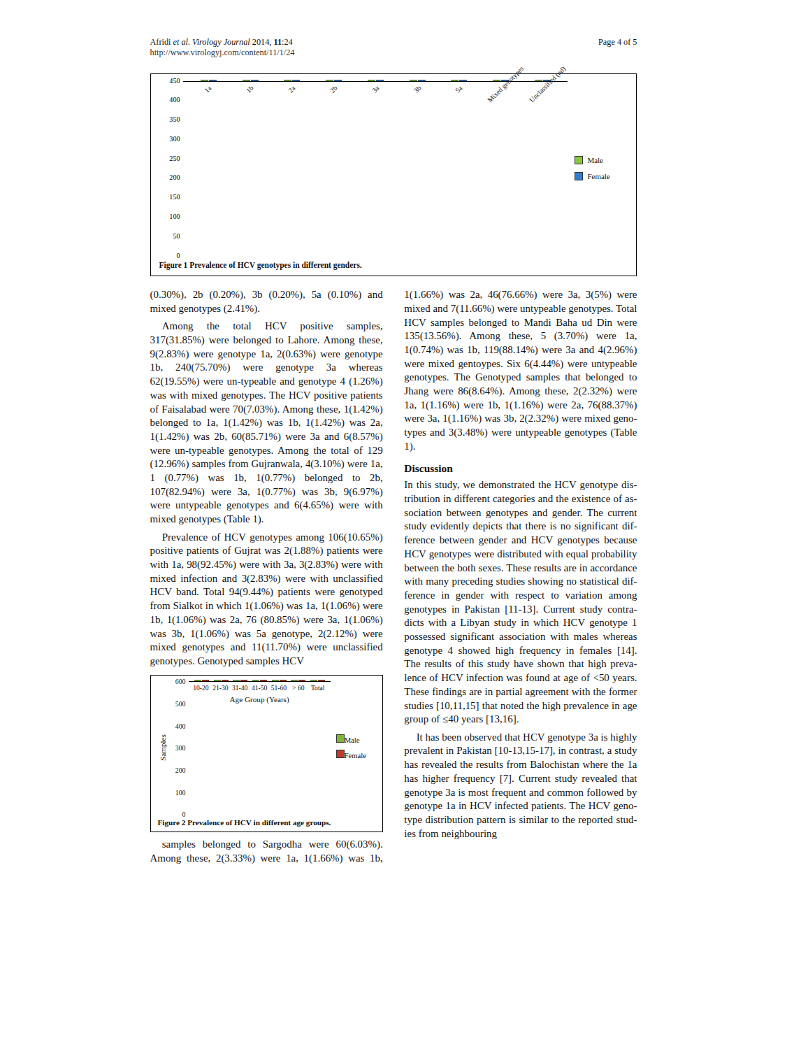Afridi et al. Virology Journal 2014, 11:24
http://www.virologyj.com/content/11/1/24
Page 4 of 5
450
400
350
300
250
200
150
100
50
0
1a 1b 2a 2b 3a 3b 5a Mixed genotypes Unclassified (nd)
Male
Female
Figure 1 Prevalence of HCV genotypes in different genders.
(0.30%), 2b (0.20%), 3b (0.20%), 5a (0.10%) and mixed genotypes (2.41%).
Among the total HCV positive samples, 317(31.85%) were belonged to Lahore. Among these, 9(2.83%) were genotype 1a, 2(0.63%) were genotype 1b, 240(75.70%) were genotype 3a whereas 62(19.55%) were un-typeable and genotype 4 (1.26%) was with mixed genotypes. The HCV positive patients of Faisalabad were 70(7.03%). Among these, 1(1.42%) belonged to 1a, 1(1.42%) was 1b, 1(1.42%) was 2a, 1(1.42%) was 2b, 60(85.71%) were 3a and 6(8.57%) were un-typeable genotypes. Among the total of 129 (12.96%) samples from Gujranwala, 4(3.10%) were 1a, 1 (0.77%) was 1b, 1(0.77%) belonged to 2b, 107(82.94%) were 3a, 1(0.77%) was 3b, 9(6.97%) were untypeable genotypes and 6(4.65%) were with mixed genotypes (Table 1).
Prevalence of HCV genotypes among 106(10.65%) positive patients of Gujrat was 2(1.88%) patients were with 1a, 98(92.45%) were with 3a, 3(2.83%) were with mixed infection and 3(2.83%) were with unclassified HCV band. Total 94(9.44%) patients were genotyped from Sialkot in which 1(1.06%) was 1a, 1(1.06%) were 1b, 1(1.06%) was 2a, 76 (80.85%) were 3a, 1(1.06%) was 3b, 1(1.06%) was 5a genotype, 2(2.12%) were mixed genotypes and 11(11.70%) were unclassified genotypes. Genotyped samples HCV
Samples
600
500
400
300
200
100
0
10-20 21-30 31-40 41-50 51-60 > 60 Total
Age Group (Years)
Male
Female
Figure 2 Prevalence of HCV in different age groups.
samples belonged to Sargodha were 60(6.03%). Among these, 2(3.33%) were 1a, 1(1.66%) was 1b, 1(1.66%) was 2a, 46(76.66%) were 3a, 3(5%) were mixed and 7(11.66%) were untypeable genotypes. Total HCV samples belonged to Mandi Baha ud Din were 135(13.56%). Among these, 5 (3.70%) were 1a, 1(0.74%) was 1b, 119(88.14%) were 3a and 4(2.96%) were mixed gentoypes. Six 6(4.44%) were untypeable genotypes. The Genotyped samples that belonged to Jhang were 86(8.64%). Among these, 2(2.32%) were 1a, 1(1.16%) were 1b, 1(1.16%) were 2a, 76(88.37%) were 3a, 1(1.16%) was 3b, 2(2.32%) were mixed genotypes and 3(3.48%) were untypeable genotypes (Table 1).
Discussion
In this study, we demonstrated the HCV genotype distribution in different categories and the existence of association between genotypes and gender. The current study evidently depicts that there is no significant difference between gender and HCV genotypes because HCV genotypes were distributed with equal probability between the both sexes. These results are in accordance with many preceding studies showing no statistical difference in gender with respect to variation among genotypes in Pakistan [11-13]. Current study contradicts with a Libyan study in which HCV genotype 1 possessed significant association with males whereas genotype 4 showed high frequency in females [14]. The results of this study have shown that high prevalence of HCV infection was found at age of <50 years. These findings are in partial agreement with the former studies [10,11,15] that noted the high prevalence in age group of ≤40 years [13,16].
It has been observed that HCV genotype 3a is highly prevalent in Pakistan [10-13,15-17], in contrast, a study has revealed the results from Balochistan where the 1a has higher frequency [7]. Current study revealed that genotype 3a is most frequent and common followed by genotype 1a in HCV infected patients. The HCV genotype distribution pattern is similar to the reported studies from neighbouring